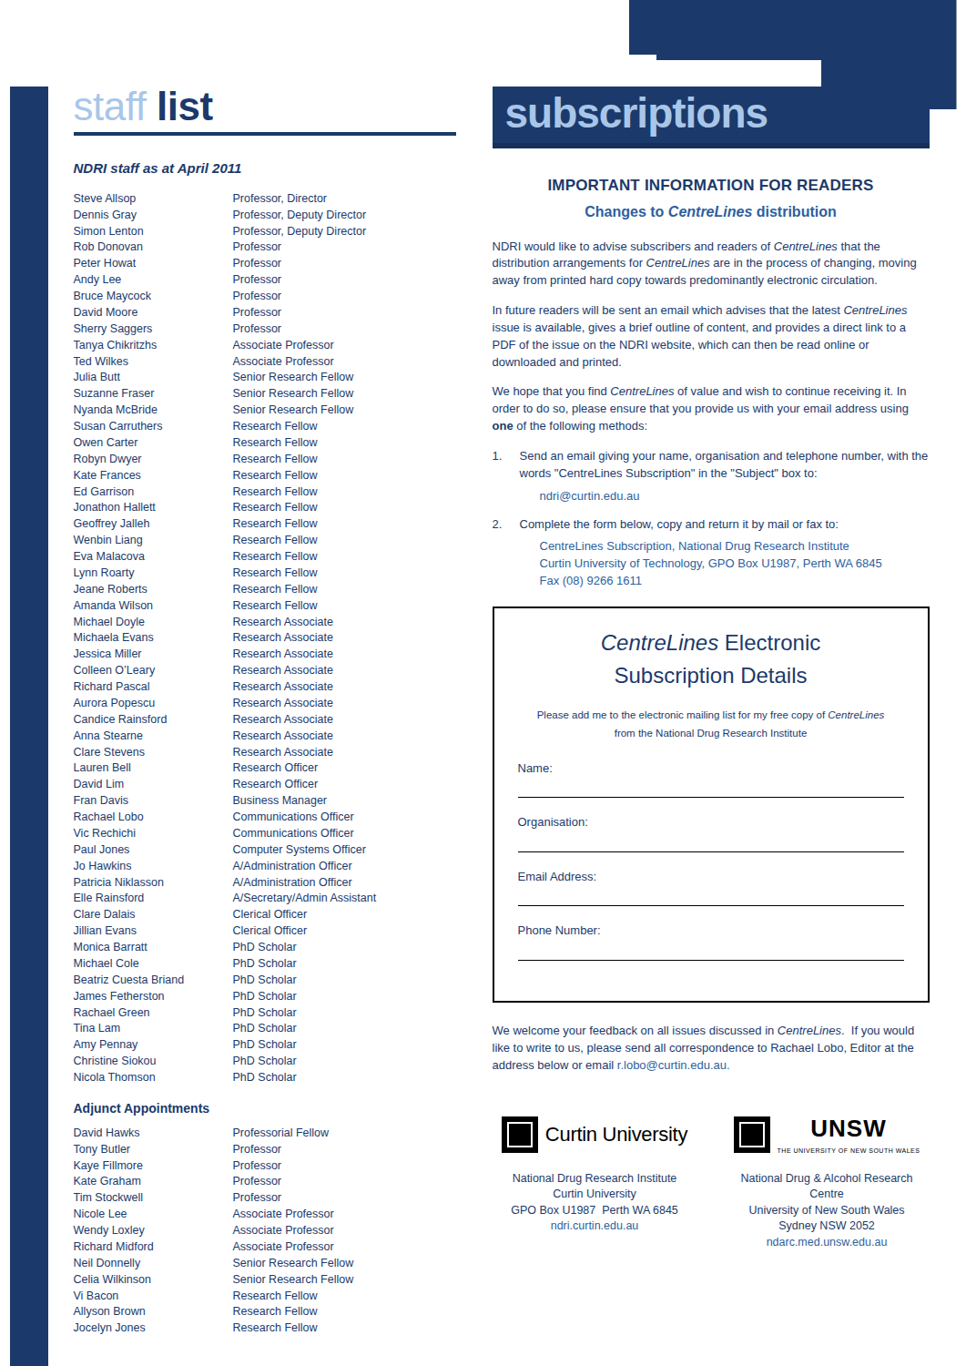staff list
NDRI staff as at April 2011
| Steve Allsop | Professor, Director |
| Dennis Gray | Professor, Deputy Director |
| Simon Lenton | Professor, Deputy Director |
| Rob Donovan | Professor |
| Peter Howat | Professor |
| Andy Lee | Professor |
| Bruce Maycock | Professor |
| David Moore | Professor |
| Sherry Saggers | Professor |
| Tanya Chikritzhs | Associate Professor |
| Ted Wilkes | Associate Professor |
| Julia Butt | Senior Research Fellow |
| Suzanne Fraser | Senior Research Fellow |
| Nyanda McBride | Senior Research Fellow |
| Susan Carruthers | Research Fellow |
| Owen Carter | Research Fellow |
| Robyn Dwyer | Research Fellow |
| Kate Frances | Research Fellow |
| Ed Garrison | Research Fellow |
| Jonathon Hallett | Research Fellow |
| Geoffrey Jalleh | Research Fellow |
| Wenbin Liang | Research Fellow |
| Eva Malacova | Research Fellow |
| Lynn Roarty | Research Fellow |
| Jeane Roberts | Research Fellow |
| Amanda Wilson | Research Fellow |
| Michael Doyle | Research Associate |
| Michaela Evans | Research Associate |
| Jessica Miller | Research Associate |
| Colleen O’Leary | Research Associate |
| Richard Pascal | Research Associate |
| Aurora Popescu | Research Associate |
| Candice Rainsford | Research Associate |
| Anna Stearne | Research Associate |
| Clare Stevens | Research Associate |
| Lauren Bell | Research Officer |
| David Lim | Research Officer |
| Fran Davis | Business Manager |
| Rachael Lobo | Communications Officer |
| Vic Rechichi | Communications Officer |
| Paul Jones | Computer Systems Officer |
| Jo Hawkins | A/Administration Officer |
| Patricia Niklasson | A/Administration Officer |
| Elle Rainsford | A/Secretary/Admin Assistant |
| Clare Dalais | Clerical Officer |
| Jillian Evans | Clerical Officer |
| Monica Barratt | PhD Scholar |
| Michael Cole | PhD Scholar |
| Beatriz Cuesta Briand | PhD Scholar |
| James Fetherston | PhD Scholar |
| Rachael Green | PhD Scholar |
| Tina Lam | PhD Scholar |
| Amy Pennay | PhD Scholar |
| Christine Siokou | PhD Scholar |
| Nicola Thomson | PhD Scholar |
Adjunct Appointments
| David Hawks | Professorial Fellow |
| Tony Butler | Professor |
| Kaye Fillmore | Professor |
| Kate Graham | Professor |
| Tim Stockwell | Professor |
| Nicole Lee | Associate Professor |
| Wendy Loxley | Associate Professor |
| Richard Midford | Associate Professor |
| Neil Donnelly | Senior Research Fellow |
| Celia Wilkinson | Senior Research Fellow |
| Vi Bacon | Research Fellow |
| Allyson Brown | Research Fellow |
| Jocelyn Jones | Research Fellow |
subscriptions
IMPORTANT INFORMATION FOR READERS
Changes to CentreLines distribution
NDRI would like to advise subscribers and readers of CentreLines that the distribution arrangements for CentreLines are in the process of changing, moving away from printed hard copy towards predominantly electronic circulation.
In future readers will be sent an email which advises that the latest CentreLines issue is available, gives a brief outline of content, and provides a direct link to a PDF of the issue on the NDRI website, which can then be read online or downloaded and printed.
We hope that you find CentreLines of value and wish to continue receiving it. In order to do so, please ensure that you provide us with your email address using one of the following methods:
Send an email giving your name, organisation and telephone number, with the words "CentreLines Subscription" in the "Subject" box to:
ndri@curtin.edu.au
Complete the form below, copy and return it by mail or fax to:
CentreLines Subscription, National Drug Research Institute
Curtin University of Technology, GPO Box U1987, Perth WA 6845
Fax (08) 9266 1611
CentreLines Electronic
Subscription Details
Please add me to the electronic mailing list for my free copy of CentreLines
from the National Drug Research Institute
Name:
Organisation:
Email Address:
Phone Number:
We welcome your feedback on all issues discussed in CentreLines. If you would like to write to us, please send all correspondence to Rachael Lobo, Editor at the address below or email r.lobo@curtin.edu.au.
Curtin University
National Drug Research Institute
Curtin University
GPO Box U1987 Perth WA 6845
ndri.curtin.edu.au
UNSW THE UNIVERSITY OF NEW SOUTH WALES
National Drug & Alcohol Research Centre
University of New South Wales
Sydney NSW 2052
ndarc.med.unsw.edu.au